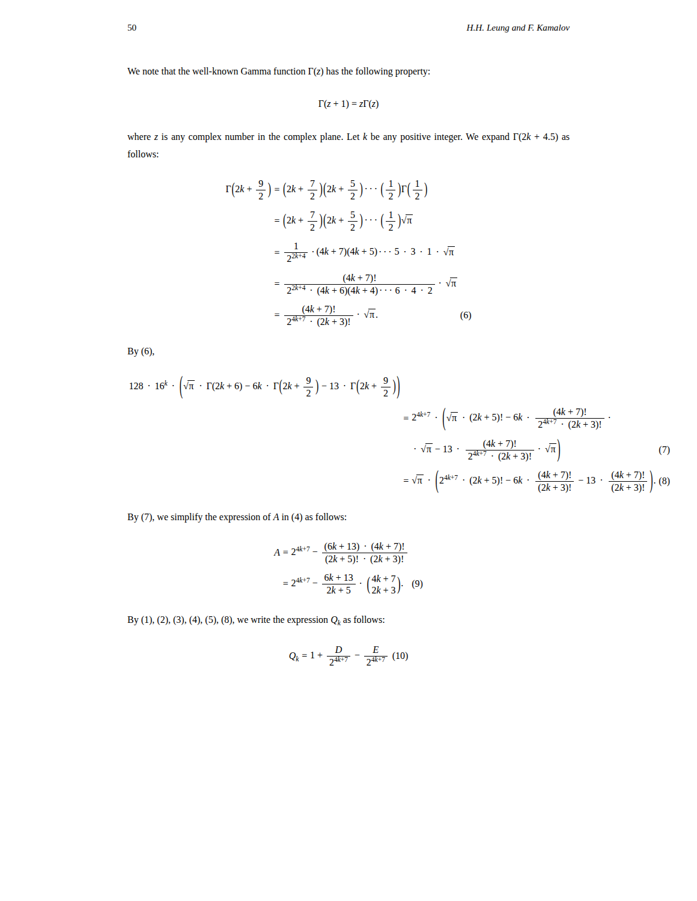50 H.H. Leung and F. Kamalov
We note that the well-known Gamma function Γ(z) has the following property:
Γ(z + 1) = z Γ(z)
where z is any complex number in the complex plane. Let k be any positive integer. We expand Γ(2k + 4.5) as follows:
| Γ ( 2 k + 9 2 ) | = | ( 2 k + 7 2 ) ( 2 k + 5 2 ) ··· ( 1 2 ) Γ ( 1 2 ) | |
| | = | ( 2 k + 7 2 ) ( 2 k + 5 2 ) ··· ( 1 2 ) √ π | |
| | = | 1 2 2 k +4 · (4 k + 7)(4 k + 5) ··· 5 · 3 · 1 · √ π | |
| | = | (4 k + 7)! 2 2 k +4 · (4 k + 6)(4 k + 4) ··· 6 · 4 · 2 · √ π | |
| | = | (4 k + 7)! 2 4 k +7 · (2 k + 3)! · √ π . | (6) |
By (6),
| 128 · 16 k · ( √ π · Γ(2 k + 6) − 6 k · Γ ( 2 k + 9 2 ) − 13 · Γ ( 2 k + 9 2 ) ) | | | |
| | = | 2 4 k +7 · ( √ π · (2 k + 5)! − 6 k · (4 k + 7)! 2 4 k +7 · (2 k + 3)! · | |
| | | · √ π − 13 · (4 k + 7)! 2 4 k +7 · (2 k + 3)! · √ π ) | (7) |
| | = | √ π · ( 2 4 k +7 · (2 k + 5)! − 6 k · (4 k + 7)! (2 k + 3)! − 13 · (4 k + 7)! (2 k + 3)! ) . | (8) |
By (7), we simplify the expression of A in (4) as follows:
| A | = | 2 4 k +7 − (6 k + 13) · (4 k + 7)! (2 k + 5)! · (2 k + 3)! | |
| | = | 2 4 k +7 − 6 k + 13 2 k + 5 · 4 k + 7 2 k + 3 . | (9) |
By (1), (2), (3), (4), (5), (8), we write the expression Qk as follows:
| Q k | = | 1 + D 2 4 k +7 − E 2 4 k +7 | (10) |